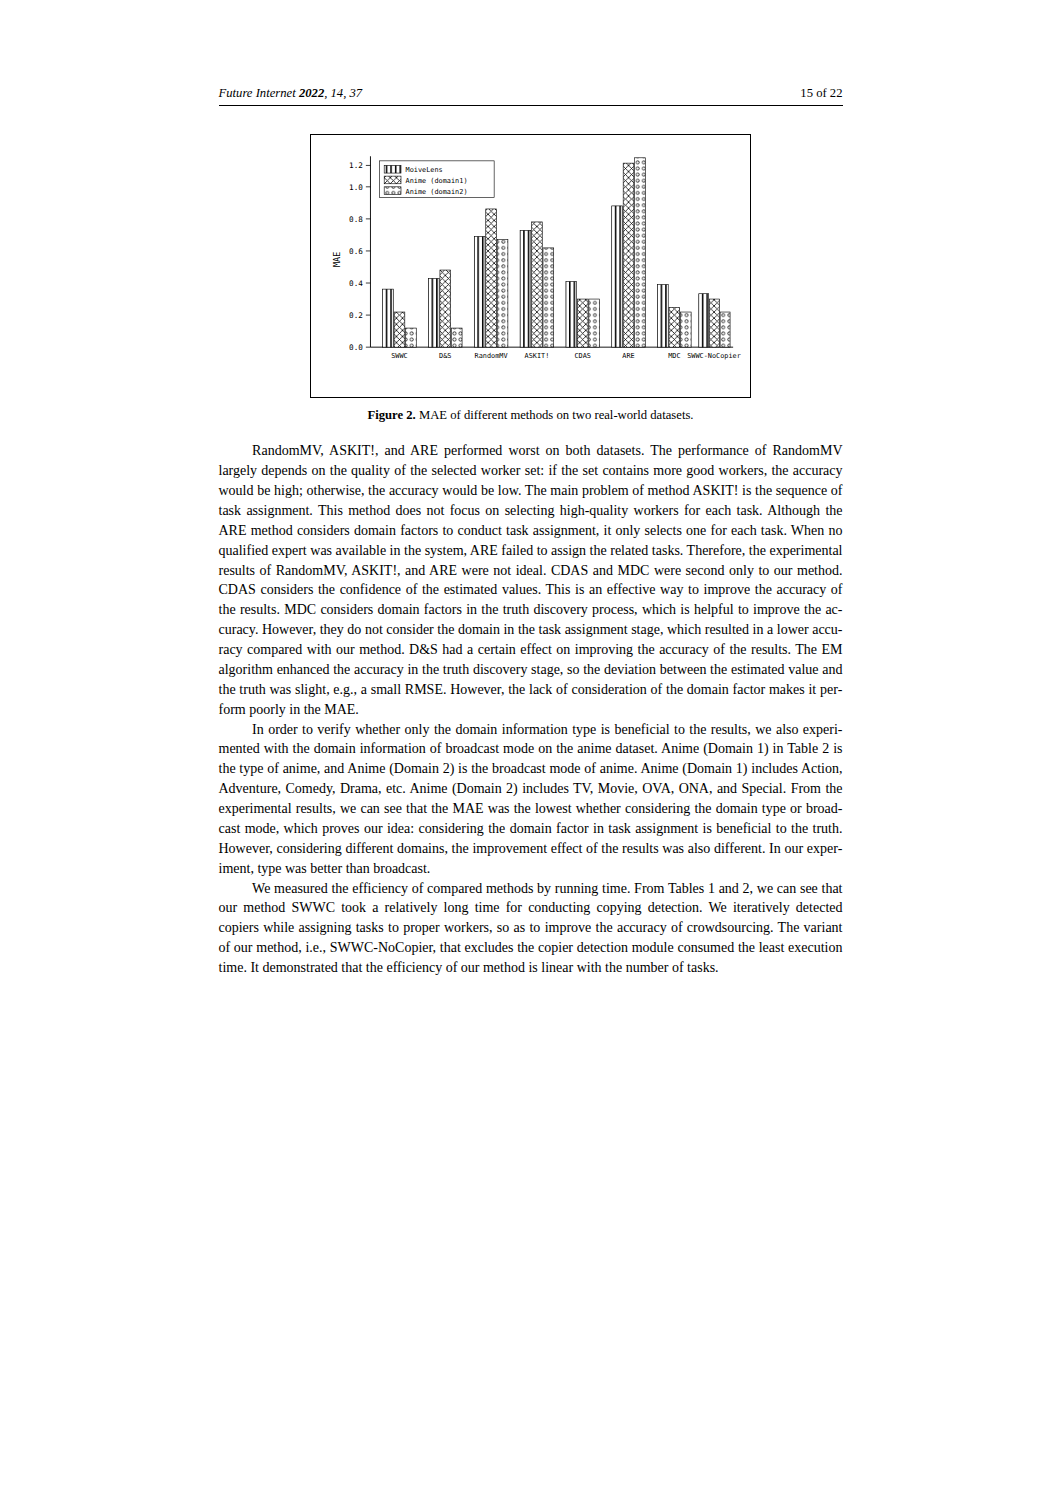Future Internet 2022, 14, 37
15 of 22
0.0 0.2 0.4 0.6 0.8 1.0 1.2 MAE MoiveLens Anime (domain1) Anime (domain2) Group 1: SWWC (0.36, 0.22, 0.12) SWWC D&S RandomMV ASKIT! CDAS ARE MDC SWWC-NoCopier
Figure 2. MAE of different methods on two real-world datasets.
RandomMV, ASKIT!, and ARE performed worst on both datasets. The performance of RandomMV largely depends on the quality of the selected worker set: if the set contains more good workers, the accuracy would be high; otherwise, the accuracy would be low. The main problem of method ASKIT! is the sequence of task assignment. This method does not focus on selecting high-quality workers for each task. Although the ARE method considers domain factors to conduct task assignment, it only selects one for each task. When no qualified expert was available in the system, ARE failed to assign the related tasks. Therefore, the experimental results of RandomMV, ASKIT!, and ARE were not ideal. CDAS and MDC were second only to our method. CDAS considers the confidence of the estimated values. This is an effective way to improve the accuracy of the results. MDC considers domain factors in the truth discovery process, which is helpful to improve the accuracy. However, they do not consider the domain in the task assignment stage, which resulted in a lower accuracy compared with our method. D&S had a certain effect on improving the accuracy of the results. The EM algorithm enhanced the accuracy in the truth discovery stage, so the deviation between the estimated value and the truth was slight, e.g., a small RMSE. However, the lack of consideration of the domain factor makes it perform poorly in the MAE.
In order to verify whether only the domain information type is beneficial to the results, we also experimented with the domain information of broadcast mode on the anime dataset. Anime (Domain 1) in Table 2 is the type of anime, and Anime (Domain 2) is the broadcast mode of anime. Anime (Domain 1) includes Action, Adventure, Comedy, Drama, etc. Anime (Domain 2) includes TV, Movie, OVA, ONA, and Special. From the experimental results, we can see that the MAE was the lowest whether considering the domain type or broadcast mode, which proves our idea: considering the domain factor in task assignment is beneficial to the truth. However, considering different domains, the improvement effect of the results was also different. In our experiment, type was better than broadcast.
We measured the efficiency of compared methods by running time. From Tables 1 and 2, we can see that our method SWWC took a relatively long time for conducting copying detection. We iteratively detected copiers while assigning tasks to proper workers, so as to improve the accuracy of crowdsourcing. The variant of our method, i.e., SWWC-NoCopier, that excludes the copier detection module consumed the least execution time. It demonstrated that the efficiency of our method is linear with the number of tasks.